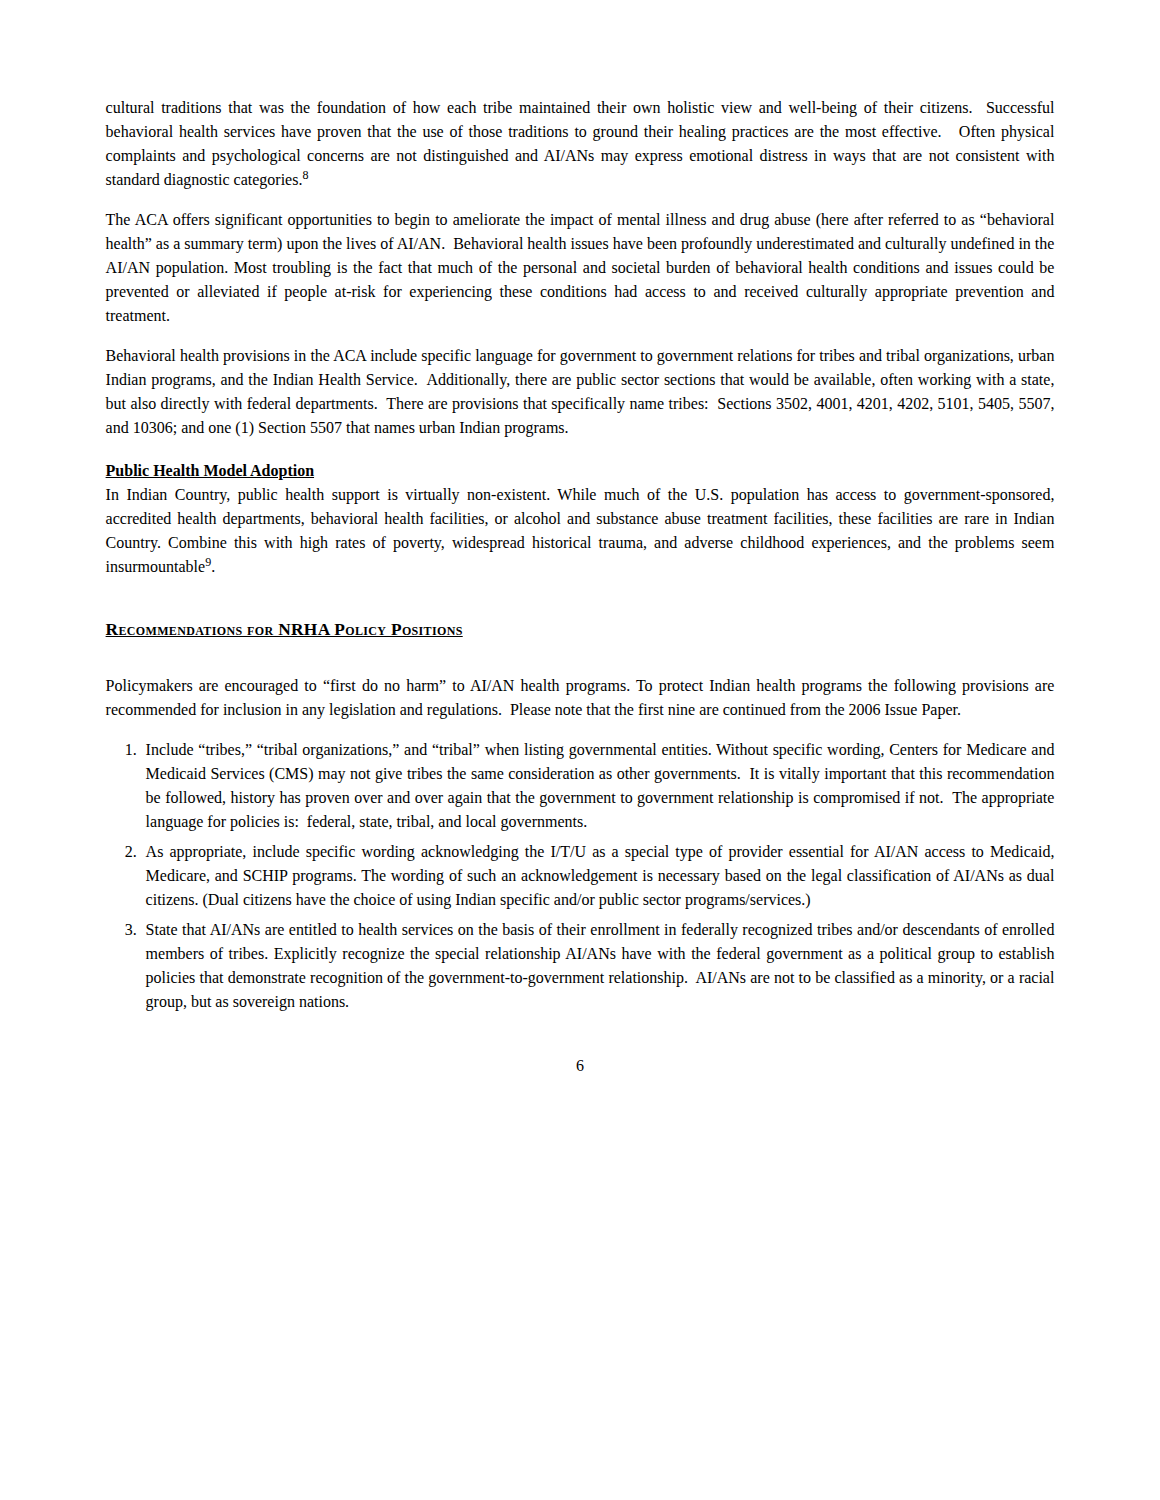cultural traditions that was the foundation of how each tribe maintained their own holistic view and well-being of their citizens. Successful behavioral health services have proven that the use of those traditions to ground their healing practices are the most effective. Often physical complaints and psychological concerns are not distinguished and AI/ANs may express emotional distress in ways that are not consistent with standard diagnostic categories.8
The ACA offers significant opportunities to begin to ameliorate the impact of mental illness and drug abuse (here after referred to as “behavioral health” as a summary term) upon the lives of AI/AN. Behavioral health issues have been profoundly underestimated and culturally undefined in the AI/AN population. Most troubling is the fact that much of the personal and societal burden of behavioral health conditions and issues could be prevented or alleviated if people at-risk for experiencing these conditions had access to and received culturally appropriate prevention and treatment.
Behavioral health provisions in the ACA include specific language for government to government relations for tribes and tribal organizations, urban Indian programs, and the Indian Health Service. Additionally, there are public sector sections that would be available, often working with a state, but also directly with federal departments. There are provisions that specifically name tribes: Sections 3502, 4001, 4201, 4202, 5101, 5405, 5507, and 10306; and one (1) Section 5507 that names urban Indian programs.
Public Health Model Adoption
In Indian Country, public health support is virtually non-existent. While much of the U.S. population has access to government-sponsored, accredited health departments, behavioral health facilities, or alcohol and substance abuse treatment facilities, these facilities are rare in Indian Country. Combine this with high rates of poverty, widespread historical trauma, and adverse childhood experiences, and the problems seem insurmountable9.
Recommendations for NRHA Policy Positions
Policymakers are encouraged to “first do no harm” to AI/AN health programs. To protect Indian health programs the following provisions are recommended for inclusion in any legislation and regulations. Please note that the first nine are continued from the 2006 Issue Paper.
Include “tribes,” “tribal organizations,” and “tribal” when listing governmental entities. Without specific wording, Centers for Medicare and Medicaid Services (CMS) may not give tribes the same consideration as other governments. It is vitally important that this recommendation be followed, history has proven over and over again that the government to government relationship is compromised if not. The appropriate language for policies is: federal, state, tribal, and local governments.
As appropriate, include specific wording acknowledging the I/T/U as a special type of provider essential for AI/AN access to Medicaid, Medicare, and SCHIP programs. The wording of such an acknowledgement is necessary based on the legal classification of AI/ANs as dual citizens. (Dual citizens have the choice of using Indian specific and/or public sector programs/services.)
State that AI/ANs are entitled to health services on the basis of their enrollment in federally recognized tribes and/or descendants of enrolled members of tribes. Explicitly recognize the special relationship AI/ANs have with the federal government as a political group to establish policies that demonstrate recognition of the government-to-government relationship. AI/ANs are not to be classified as a minority, or a racial group, but as sovereign nations.
6